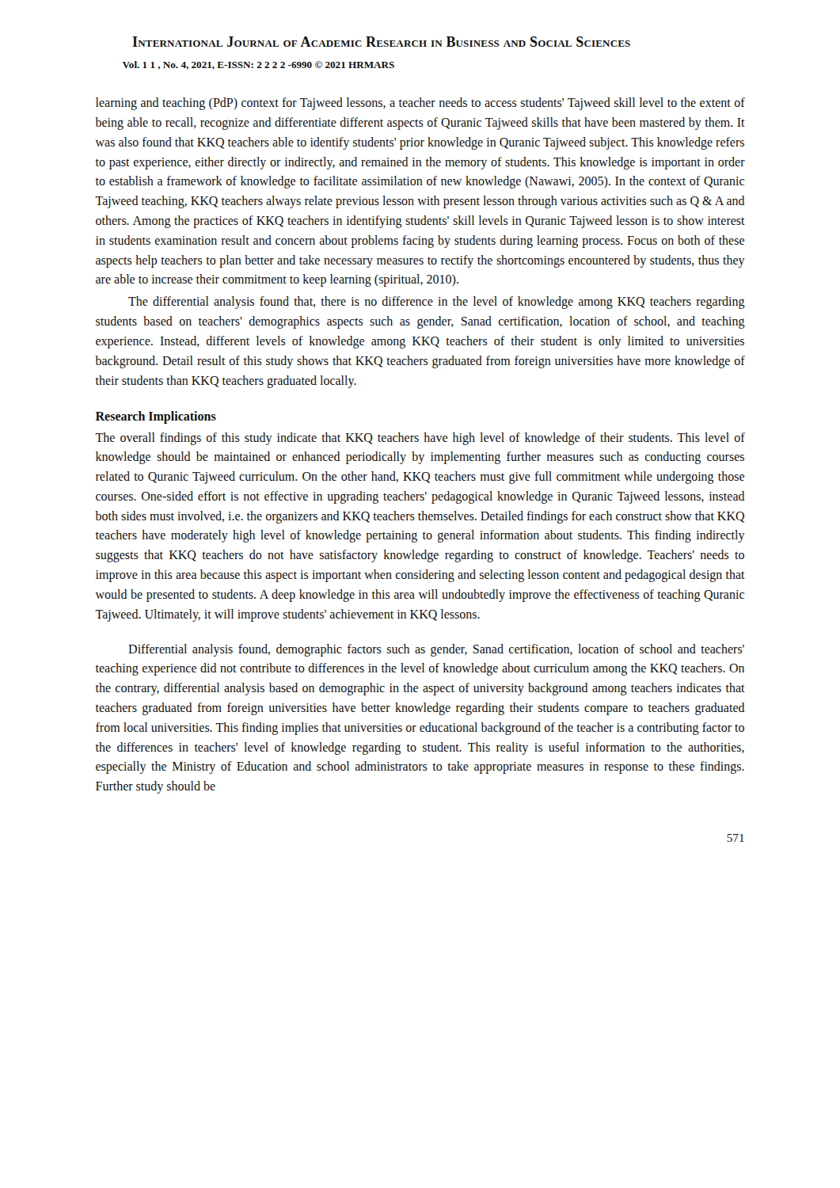International Journal of Academic Research in Business and Social Sciences
Vol. 1 1 , No. 4, 2021, E-ISSN: 2 2 2 2 -6990 © 2021 HRMARS
learning and teaching (PdP) context for Tajweed lessons, a teacher needs to access students' Tajweed skill level to the extent of being able to recall, recognize and differentiate different aspects of Quranic Tajweed skills that have been mastered by them. It was also found that KKQ teachers able to identify students' prior knowledge in Quranic Tajweed subject. This knowledge refers to past experience, either directly or indirectly, and remained in the memory of students. This knowledge is important in order to establish a framework of knowledge to facilitate assimilation of new knowledge (Nawawi, 2005). In the context of Quranic Tajweed teaching, KKQ teachers always relate previous lesson with present lesson through various activities such as Q & A and others. Among the practices of KKQ teachers in identifying students' skill levels in Quranic Tajweed lesson is to show interest in students examination result and concern about problems facing by students during learning process. Focus on both of these aspects help teachers to plan better and take necessary measures to rectify the shortcomings encountered by students, thus they are able to increase their commitment to keep learning (spiritual, 2010).
The differential analysis found that, there is no difference in the level of knowledge among KKQ teachers regarding students based on teachers' demographics aspects such as gender, Sanad certification, location of school, and teaching experience. Instead, different levels of knowledge among KKQ teachers of their student is only limited to universities background. Detail result of this study shows that KKQ teachers graduated from foreign universities have more knowledge of their students than KKQ teachers graduated locally.
Research Implications
The overall findings of this study indicate that KKQ teachers have high level of knowledge of their students. This level of knowledge should be maintained or enhanced periodically by implementing further measures such as conducting courses related to Quranic Tajweed curriculum. On the other hand, KKQ teachers must give full commitment while undergoing those courses. One-sided effort is not effective in upgrading teachers' pedagogical knowledge in Quranic Tajweed lessons, instead both sides must involved, i.e. the organizers and KKQ teachers themselves. Detailed findings for each construct show that KKQ teachers have moderately high level of knowledge pertaining to general information about students. This finding indirectly suggests that KKQ teachers do not have satisfactory knowledge regarding to construct of knowledge. Teachers' needs to improve in this area because this aspect is important when considering and selecting lesson content and pedagogical design that would be presented to students. A deep knowledge in this area will undoubtedly improve the effectiveness of teaching Quranic Tajweed. Ultimately, it will improve students' achievement in KKQ lessons.
Differential analysis found, demographic factors such as gender, Sanad certification, location of school and teachers' teaching experience did not contribute to differences in the level of knowledge about curriculum among the KKQ teachers. On the contrary, differential analysis based on demographic in the aspect of university background among teachers indicates that teachers graduated from foreign universities have better knowledge regarding their students compare to teachers graduated from local universities. This finding implies that universities or educational background of the teacher is a contributing factor to the differences in teachers' level of knowledge regarding to student. This reality is useful information to the authorities, especially the Ministry of Education and school administrators to take appropriate measures in response to these findings. Further study should be
571